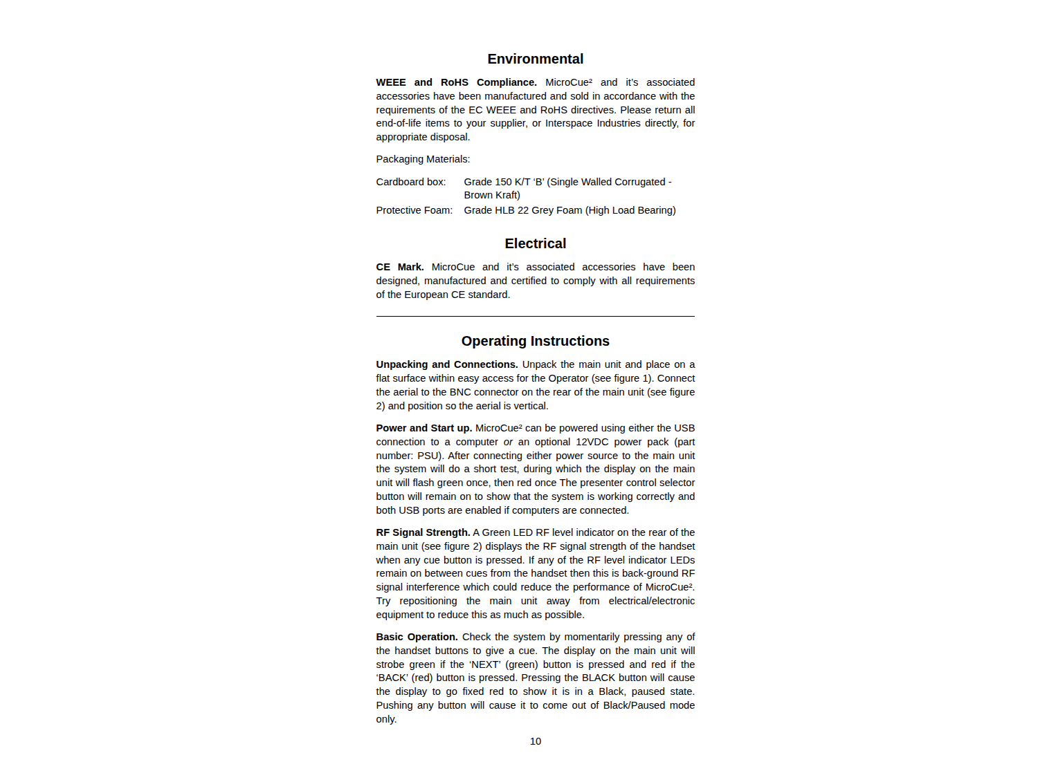Environmental
WEEE and RoHS Compliance. MicroCue² and it’s associated accessories have been manufactured and sold in accordance with the requirements of the EC WEEE and RoHS directives. Please return all end-of-life items to your supplier, or Interspace Industries directly, for appropriate disposal.
Packaging Materials:
| Cardboard box: | Grade 150 K/T ‘B’ (Single Walled Corrugated - Brown Kraft) |
| Protective Foam: | Grade HLB 22 Grey Foam (High Load Bearing) |
Electrical
CE Mark. MicroCue and it’s associated accessories have been designed, manufactured and certified to comply with all requirements of the European CE standard.
Operating Instructions
Unpacking and Connections. Unpack the main unit and place on a flat surface within easy access for the Operator (see figure 1). Connect the aerial to the BNC connector on the rear of the main unit (see figure 2) and position so the aerial is vertical.
Power and Start up. MicroCue² can be powered using either the USB connection to a computer or an optional 12VDC power pack (part number: PSU). After connecting either power source to the main unit the system will do a short test, during which the display on the main unit will flash green once, then red once The presenter control selector button will remain on to show that the system is working correctly and both USB ports are enabled if computers are connected.
RF Signal Strength. A Green LED RF level indicator on the rear of the main unit (see figure 2) displays the RF signal strength of the handset when any cue button is pressed. If any of the RF level indicator LEDs remain on between cues from the handset then this is back-ground RF signal interference which could reduce the performance of MicroCue². Try repositioning the main unit away from electrical/electronic equipment to reduce this as much as possible.
Basic Operation. Check the system by momentarily pressing any of the handset buttons to give a cue. The display on the main unit will strobe green if the ‘NEXT’ (green) button is pressed and red if the ‘BACK’ (red) button is pressed. Pressing the BLACK button will cause the display to go fixed red to show it is in a Black, paused state. Pushing any button will cause it to come out of Black/Paused mode only.
10